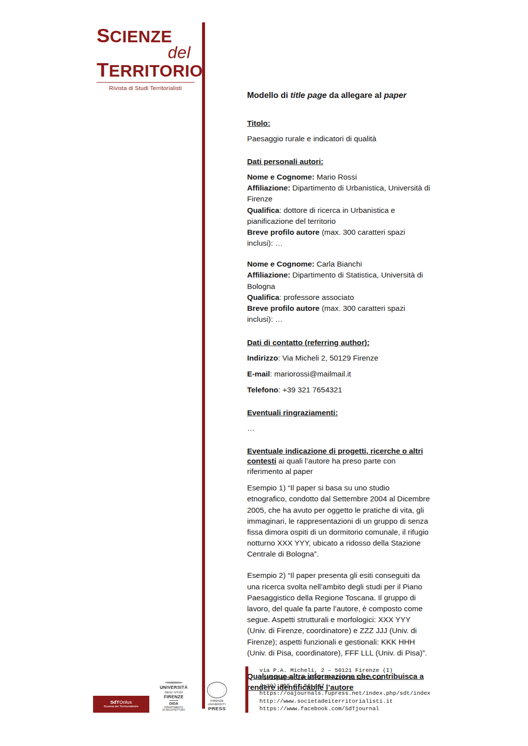SCIENZE
del
TERRITORIO
Rivista di Studi Territorialisti
Modello di title page da allegare al paper
Titolo:
Paesaggio rurale e indicatori di qualità
Dati personali autori:
Nome e Cognome: Mario Rossi
Affiliazione: Dipartimento di Urbanistica, Università di Firenze
Qualifica: dottore di ricerca in Urbanistica e pianificazione del territorio
Breve profilo autore (max. 300 caratteri spazi inclusi): …
Nome e Cognome: Carla Bianchi
Affiliazione: Dipartimento di Statistica, Università di Bologna
Qualifica: professore associato
Breve profilo autore (max. 300 caratteri spazi inclusi): …
Dati di contatto (referring author):
Indirizzo: Via Micheli 2, 50129 Firenze
E-mail: mariorossi@mailmail.it
Telefono: +39 321 7654321
Eventuali ringraziamenti:
…
Eventuale indicazione di progetti, ricerche o altri contesti ai quali l’autore ha preso parte con riferimento al paper
Esempio 1) “Il paper si basa su uno studio etnografico, condotto dal Settembre 2004 al Dicembre 2005, che ha avuto per oggetto le pratiche di vita, gli immaginari, le rappresentazioni di un gruppo di senza fissa dimora ospiti di un dormitorio comunale, il rifugio notturno XXX YYY, ubicato a ridosso della Stazione Centrale di Bologna”.
Esempio 2) “Il paper presenta gli esiti conseguiti da una ricerca svolta nell’ambito degli studi per il Piano Paesaggistico della Regione Toscana. Il gruppo di lavoro, del quale fa parte l’autore, è composto come segue. Aspetti strutturali e morfologici: XXX YYY (Univ. di Firenze, coordinatore) e ZZZ JJJ (Univ. di Firenze); aspetti funzionali e gestionali: KKK HHH (Univ. di Pisa, coordinatore), FFF LLL (Univ. di Pisa)”.
Qualunque altra informazione che contribuisca a rendere identificabile l’autore
SdTOnlus
Società dei Territorialisti/e
UNIVERSITÀ
DEGLI STUDI
FIRENZE
DIDA
DIPARTIMENTO
DI ARCHITETTURA
FIRENZE
UNIVERSITY
PRESS
via P.A. Micheli, 2 – 50121 Firenze (I)
rivista@societadeiterritorialisti.it
(+39) 055 27 56 447
https://oajournals.fupress.net/index.php/sdt/index
http://www.societadeiterritorialisti.it
https://www.facebook.com/SdTjournal